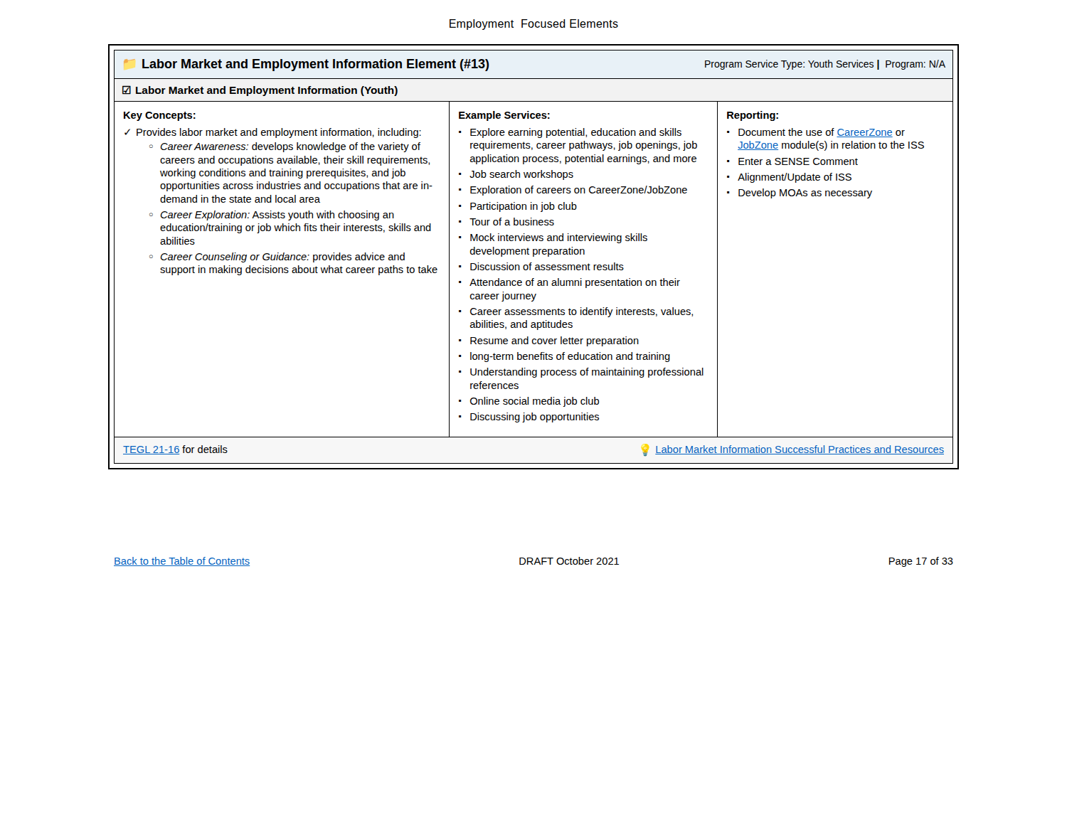Employment Focused Elements
📁Labor Market and Employment Information Element (#13)
Program Service Type: Youth Services | Program: N/A
☑Labor Market and Employment Information (Youth)
Key Concepts:
Provides labor market and employment information, including:
Career Awareness: develops knowledge of the variety of careers and occupations available, their skill requirements, working conditions and training prerequisites, and job opportunities across industries and occupations that are in-demand in the state and local area
Career Exploration: Assists youth with choosing an education/training or job which fits their interests, skills and abilities
Career Counseling or Guidance: provides advice and support in making decisions about what career paths to take
Example Services:
Explore earning potential, education and skills requirements, career pathways, job openings, job application process, potential earnings, and more
Job search workshops
Exploration of careers on CareerZone/JobZone
Participation in job club
Tour of a business
Mock interviews and interviewing skills development preparation
Discussion of assessment results
Attendance of an alumni presentation on their career journey
Career assessments to identify interests, values, abilities, and aptitudes
Resume and cover letter preparation
long-term benefits of education and training
Understanding process of maintaining professional references
Online social media job club
Discussing job opportunities
Reporting:
Document the use of CareerZone or JobZone module(s) in relation to the ISS
Enter a SENSE Comment
Alignment/Update of ISS
Develop MOAs as necessary
TEGL 21-16 for details
💡Labor Market Information Successful Practices and Resources
Back to the Table of Contents
DRAFT October 2021
Page 17 of 33